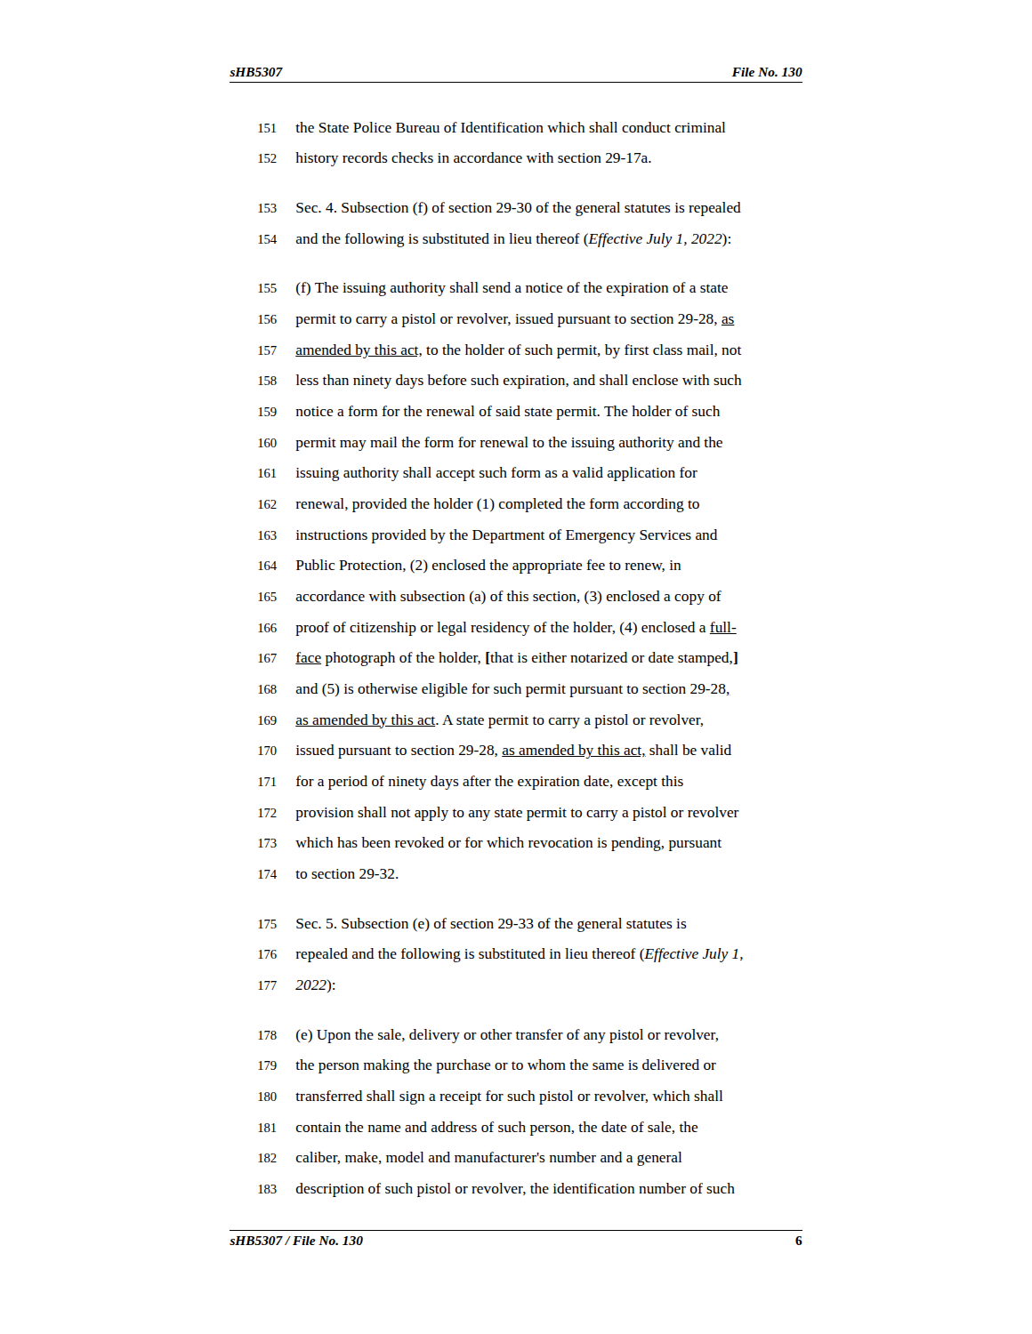sHB5307
File No. 130
151
the State Police Bureau of Identification which shall conduct criminal
152
history records checks in accordance with section 29-17a.
153
Sec. 4. Subsection (f) of section 29-30 of the general statutes is repealed
154
and the following is substituted in lieu thereof (Effective July 1, 2022):
155
(f) The issuing authority shall send a notice of the expiration of a state
156
permit to carry a pistol or revolver, issued pursuant to section 29-28, as
157
amended by this act, to the holder of such permit, by first class mail, not
158
less than ninety days before such expiration, and shall enclose with such
159
notice a form for the renewal of said state permit. The holder of such
160
permit may mail the form for renewal to the issuing authority and the
161
issuing authority shall accept such form as a valid application for
162
renewal, provided the holder (1) completed the form according to
163
instructions provided by the Department of Emergency Services and
164
Public Protection, (2) enclosed the appropriate fee to renew, in
165
accordance with subsection (a) of this section, (3) enclosed a copy of
166
proof of citizenship or legal residency of the holder, (4) enclosed a full-
167
face photograph of the holder, [that is either notarized or date stamped,]
168
and (5) is otherwise eligible for such permit pursuant to section 29-28,
169
as amended by this act. A state permit to carry a pistol or revolver,
170
issued pursuant to section 29-28, as amended by this act, shall be valid
171
for a period of ninety days after the expiration date, except this
172
provision shall not apply to any state permit to carry a pistol or revolver
173
which has been revoked or for which revocation is pending, pursuant
174
to section 29-32.
175
Sec. 5. Subsection (e) of section 29-33 of the general statutes is
176
repealed and the following is substituted in lieu thereof (Effective July 1,
177
2022):
178
(e) Upon the sale, delivery or other transfer of any pistol or revolver,
179
the person making the purchase or to whom the same is delivered or
180
transferred shall sign a receipt for such pistol or revolver, which shall
181
contain the name and address of such person, the date of sale, the
182
caliber, make, model and manufacturer's number and a general
183
description of such pistol or revolver, the identification number of such
sHB5307 / File No. 130
6